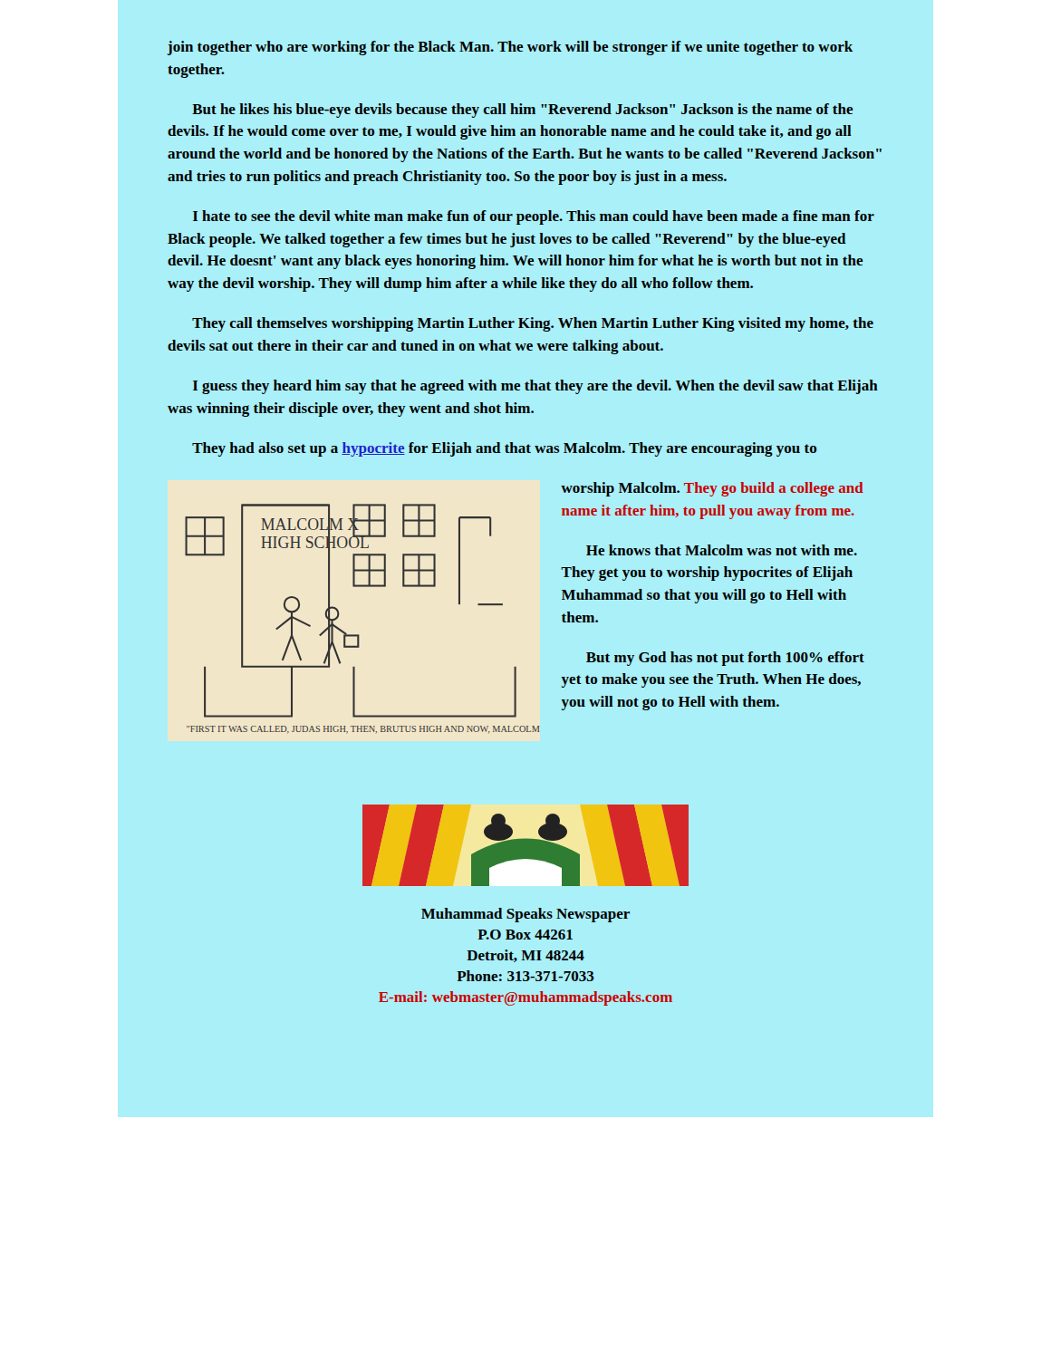join together who are working for the Black Man. The work will be stronger if we unite together to work together.
But he likes his blue-eye devils because they call him "Reverend Jackson" Jackson is the name of the devils. If he would come over to me, I would give him an honorable name and he could take it, and go all around the world and be honored by the Nations of the Earth. But he wants to be called "Reverend Jackson" and tries to run politics and preach Christianity too. So the poor boy is just in a mess.
I hate to see the devil white man make fun of our people. This man could have been made a fine man for Black people. We talked together a few times but he just loves to be called "Reverend" by the blue-eyed devil. He doesnt' want any black eyes honoring him. We will honor him for what he is worth but not in the way the devil worship. They will dump him after a while like they do all who follow them.
They call themselves worshipping Martin Luther King. When Martin Luther King visited my home, the devils sat out there in their car and tuned in on what we were talking about.
I guess they heard him say that he agreed with me that they are the devil. When the devil saw that Elijah was winning their disciple over, they went and shot him.
They had also set up a hypocrite for Elijah and that was Malcolm. They are encouraging you to
worship Malcolm. They go build a college and name it after him, to pull you away from me.
He knows that Malcolm was not with me. They get you to worship hypocrites of Elijah Muhammad so that you will go to Hell with them.
But my God has not put forth 100% effort yet to make you see the Truth. When He does, you will not go to Hell with them.
Muhammad Speaks Newspaper
P.O Box 44261
Detroit, MI 48244
Phone: 313-371-7033
E-mail: webmaster@muhammadspeaks.com